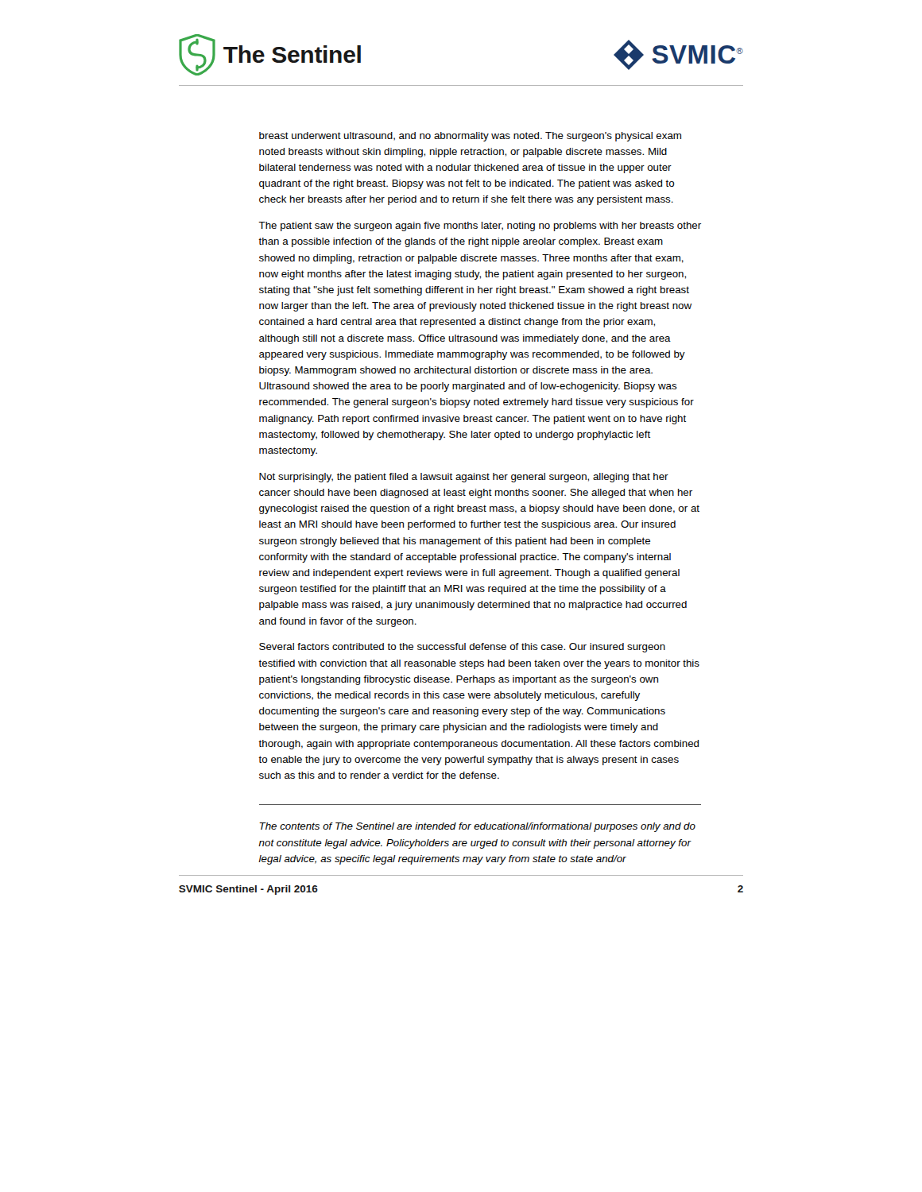The Sentinel
SVMIC®
breast underwent ultrasound, and no abnormality was noted. The surgeon's physical exam noted breasts without skin dimpling, nipple retraction, or palpable discrete masses. Mild bilateral tenderness was noted with a nodular thickened area of tissue in the upper outer quadrant of the right breast. Biopsy was not felt to be indicated. The patient was asked to check her breasts after her period and to return if she felt there was any persistent mass.
The patient saw the surgeon again five months later, noting no problems with her breasts other than a possible infection of the glands of the right nipple areolar complex. Breast exam showed no dimpling, retraction or palpable discrete masses. Three months after that exam, now eight months after the latest imaging study, the patient again presented to her surgeon, stating that "she just felt something different in her right breast." Exam showed a right breast now larger than the left. The area of previously noted thickened tissue in the right breast now contained a hard central area that represented a distinct change from the prior exam, although still not a discrete mass. Office ultrasound was immediately done, and the area appeared very suspicious. Immediate mammography was recommended, to be followed by biopsy. Mammogram showed no architectural distortion or discrete mass in the area. Ultrasound showed the area to be poorly marginated and of low-echogenicity. Biopsy was recommended. The general surgeon's biopsy noted extremely hard tissue very suspicious for malignancy. Path report confirmed invasive breast cancer. The patient went on to have right mastectomy, followed by chemotherapy. She later opted to undergo prophylactic left mastectomy.
Not surprisingly, the patient filed a lawsuit against her general surgeon, alleging that her cancer should have been diagnosed at least eight months sooner. She alleged that when her gynecologist raised the question of a right breast mass, a biopsy should have been done, or at least an MRI should have been performed to further test the suspicious area. Our insured surgeon strongly believed that his management of this patient had been in complete conformity with the standard of acceptable professional practice. The company's internal review and independent expert reviews were in full agreement. Though a qualified general surgeon testified for the plaintiff that an MRI was required at the time the possibility of a palpable mass was raised, a jury unanimously determined that no malpractice had occurred and found in favor of the surgeon.
Several factors contributed to the successful defense of this case. Our insured surgeon testified with conviction that all reasonable steps had been taken over the years to monitor this patient's longstanding fibrocystic disease. Perhaps as important as the surgeon's own convictions, the medical records in this case were absolutely meticulous, carefully documenting the surgeon's care and reasoning every step of the way. Communications between the surgeon, the primary care physician and the radiologists were timely and thorough, again with appropriate contemporaneous documentation. All these factors combined to enable the jury to overcome the very powerful sympathy that is always present in cases such as this and to render a verdict for the defense.
The contents of The Sentinel are intended for educational/informational purposes only and do not constitute legal advice. Policyholders are urged to consult with their personal attorney for legal advice, as specific legal requirements may vary from state to state and/or
SVMIC Sentinel - April 2016 2